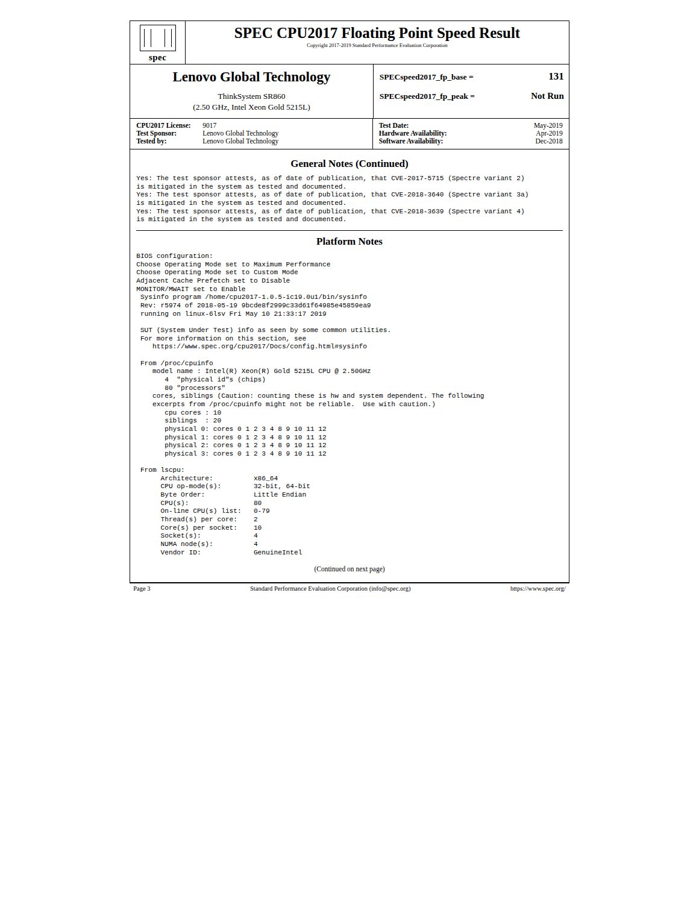spec
SPEC CPU2017 Floating Point Speed Result
Copyright 2017-2019 Standard Performance Evaluation Corporation
Lenovo Global Technology
ThinkSystem SR860
(2.50 GHz, Intel Xeon Gold 5215L)
SPECspeed2017_fp_base = 131
SPECspeed2017_fp_peak = Not Run
CPU2017 License: 9017
Test Sponsor: Lenovo Global Technology
Tested by: Lenovo Global Technology
Test Date: May-2019
Hardware Availability: Apr-2019
Software Availability: Dec-2018
General Notes (Continued)
Yes: The test sponsor attests, as of date of publication, that CVE-2017-5715 (Spectre variant 2)
is mitigated in the system as tested and documented.
Yes: The test sponsor attests, as of date of publication, that CVE-2018-3640 (Spectre variant 3a)
is mitigated in the system as tested and documented.
Yes: The test sponsor attests, as of date of publication, that CVE-2018-3639 (Spectre variant 4)
is mitigated in the system as tested and documented.
Platform Notes
BIOS configuration:
Choose Operating Mode set to Maximum Performance
Choose Operating Mode set to Custom Mode
Adjacent Cache Prefetch set to Disable
MONITOR/MWAIT set to Enable
 Sysinfo program /home/cpu2017-1.0.5-ic19.0u1/bin/sysinfo
 Rev: r5974 of 2018-05-19 9bcde8f2999c33d61f64985e45859ea9
 running on linux-6lsv Fri May 10 21:33:17 2019

 SUT (System Under Test) info as seen by some common utilities.
 For more information on this section, see
    https://www.spec.org/cpu2017/Docs/config.html#sysinfo

 From /proc/cpuinfo
    model name : Intel(R) Xeon(R) Gold 5215L CPU @ 2.50GHz
       4  "physical id"s (chips)
       80 "processors"
    cores, siblings (Caution: counting these is hw and system dependent. The following
    excerpts from /proc/cpuinfo might not be reliable.  Use with caution.)
       cpu cores : 10
       siblings  : 20
       physical 0: cores 0 1 2 3 4 8 9 10 11 12
       physical 1: cores 0 1 2 3 4 8 9 10 11 12
       physical 2: cores 0 1 2 3 4 8 9 10 11 12
       physical 3: cores 0 1 2 3 4 8 9 10 11 12

 From lscpu:
      Architecture:          x86_64
      CPU op-mode(s):        32-bit, 64-bit
      Byte Order:            Little Endian
      CPU(s):                80
      On-line CPU(s) list:   0-79
      Thread(s) per core:    2
      Core(s) per socket:    10
      Socket(s):             4
      NUMA node(s):          4
      Vendor ID:             GenuineIntel
(Continued on next page)
Page 3
Standard Performance Evaluation Corporation (info@spec.org)
https://www.spec.org/